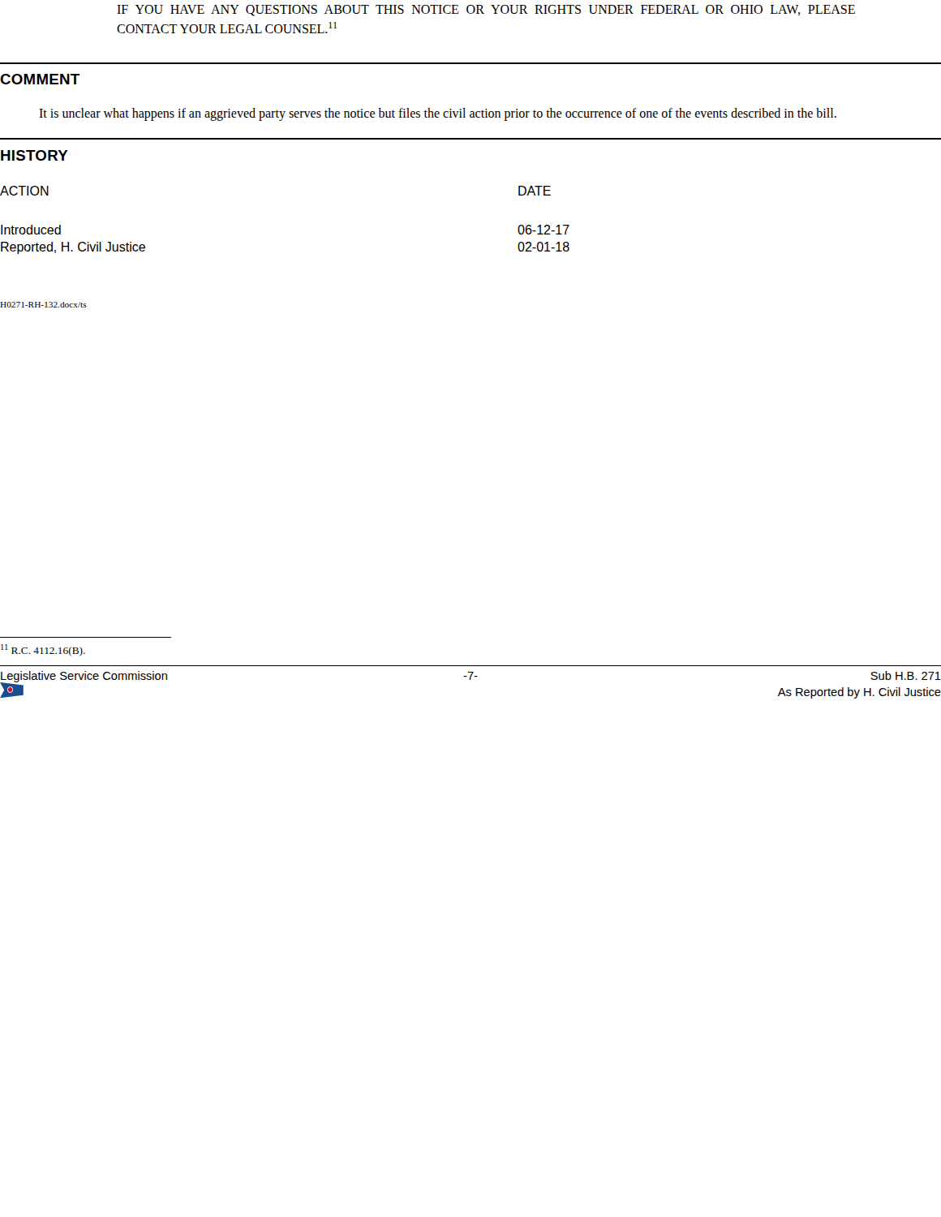IF YOU HAVE ANY QUESTIONS ABOUT THIS NOTICE OR YOUR RIGHTS UNDER FEDERAL OR OHIO LAW, PLEASE CONTACT YOUR LEGAL COUNSEL.11
COMMENT
It is unclear what happens if an aggrieved party serves the notice but files the civil action prior to the occurrence of one of the events described in the bill.
HISTORY
| ACTION | DATE |
| Introduced | 06-12-17 |
| Reported, H. Civil Justice | 02-01-18 |
H0271-RH-132.docx/ts
11 R.C. 4112.16(B).
| Legislative Service Commission | -7- | Sub H.B. 271 As Reported by H. Civil Justice |